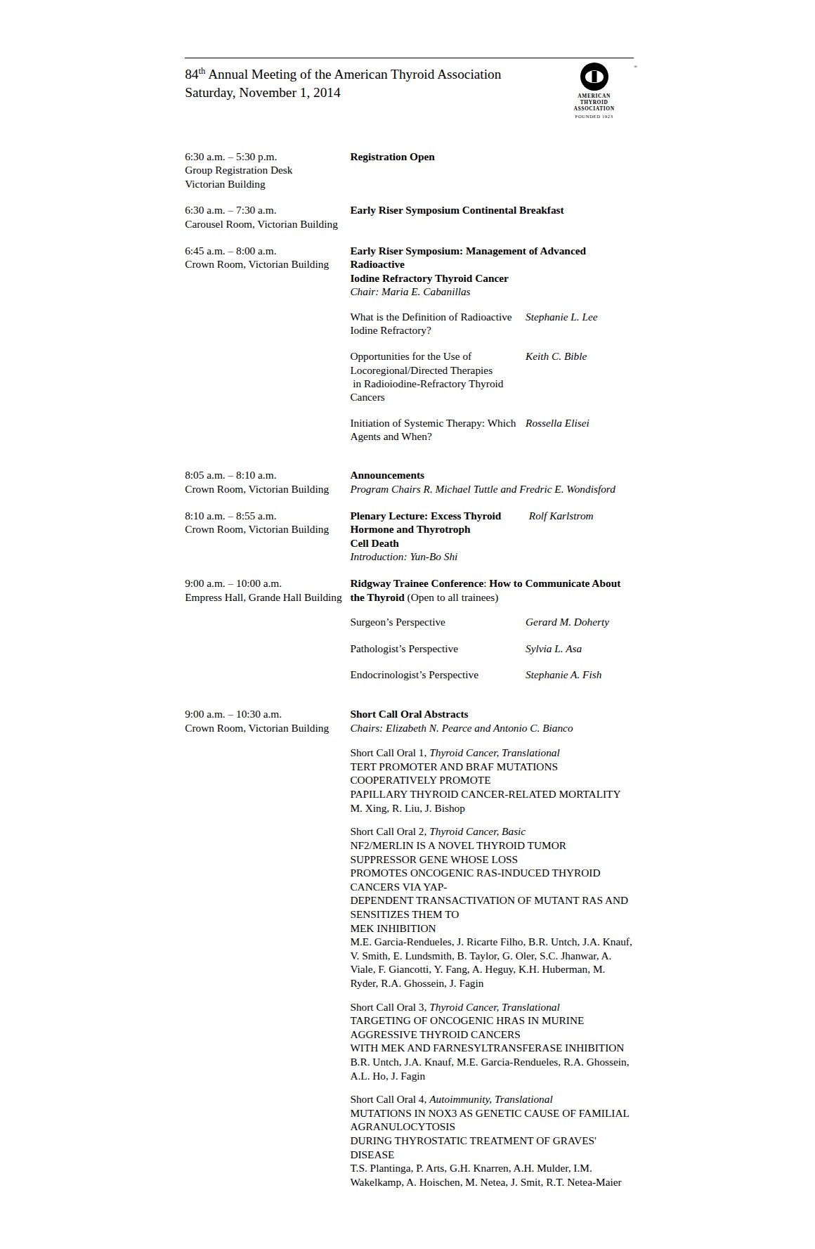84th Annual Meeting of the American Thyroid Association
Saturday, November 1, 2014
®
AMERICAN
THYROID
ASSOCIATION
FOUNDED 1923
| 6:30 a.m. – 5:30 p.m. Group Registration Desk Victorian Building | Registration Open |
| 6:30 a.m. – 7:30 a.m. Carousel Room, Victorian Building | Early Riser Symposium Continental Breakfast |
| 6:45 a.m. – 8:00 a.m. Crown Room, Victorian Building | Early Riser Symposium: Management of Advanced Radioactive Iodine Refractory Thyroid Cancer Chair: Maria E. Cabanillas / What is the Definition of Radioactive Iodine Refractory? / Stephanie L. Lee / / Opportunities for the Use of Locoregional/Directed Therapies in Radioiodine-Refractory Thyroid Cancers / Keith C. Bible / / Initiation of Systemic Therapy: Which Agents and When? / Rossella Elisei / |
| 8:05 a.m. – 8:10 a.m. Crown Room, Victorian Building | Announcements Program Chairs R. Michael Tuttle and Fredric E. Wondisford |
| 8:10 a.m. – 8:55 a.m. Crown Room, Victorian Building | Plenary Lecture: Excess Thyroid Hormone and Thyrotroph Cell Death Introduction: Yun-Bo Shi | Rolf Karlstrom |
| 9:00 a.m. – 10:00 a.m. Empress Hall, Grande Hall Building | Ridgway Trainee Conference : How to Communicate About the Thyroid (Open to all trainees) / Surgeon’s Perspective / Gerard M. Doherty / / Pathologist’s Perspective / Sylvia L. Asa / / Endocrinologist’s Perspective / Stephanie A. Fish / |
| 9:00 a.m. – 10:30 a.m. Crown Room, Victorian Building | Short Call Oral Abstracts Chairs: Elizabeth N. Pearce and Antonio C. Bianco Short Call Oral 1, Thyroid Cancer, Translational TERT PROMOTER AND BRAF MUTATIONS COOPERATIVELY PROMOTE PAPILLARY THYROID CANCER-RELATED MORTALITY M. Xing, R. Liu, J. Bishop Short Call Oral 2, Thyroid Cancer, Basic NF2/MERLIN IS A NOVEL THYROID TUMOR SUPPRESSOR GENE WHOSE LOSS PROMOTES ONCOGENIC RAS-INDUCED THYROID CANCERS VIA YAP- DEPENDENT TRANSACTIVATION OF MUTANT RAS AND SENSITIZES THEM TO MEK INHIBITION M.E. Garcia-Rendueles, J. Ricarte Filho, B.R. Untch, J.A. Knauf, V. Smith, E. Lundsmith, B. Taylor, G. Oler, S.C. Jhanwar, A. Viale, F. Giancotti, Y. Fang, A. Heguy, K.H. Huberman, M. Ryder, R.A. Ghossein, J. Fagin Short Call Oral 3, Thyroid Cancer, Translational TARGETING OF ONCOGENIC HRAS IN MURINE AGGRESSIVE THYROID CANCERS WITH MEK AND FARNESYLTRANSFERASE INHIBITION B.R. Untch, J.A. Knauf, M.E. Garcia-Rendueles, R.A. Ghossein, A.L. Ho, J. Fagin Short Call Oral 4, Autoimmunity, Translational MUTATIONS IN NOX3 AS GENETIC CAUSE OF FAMILIAL AGRANULOCYTOSIS DURING THYROSTATIC TREATMENT OF GRAVES' DISEASE T.S. Plantinga, P. Arts, G.H. Knarren, A.H. Mulder, I.M. Wakelkamp, A. Hoischen, M. Netea, J. Smit, R.T. Netea-Maier |